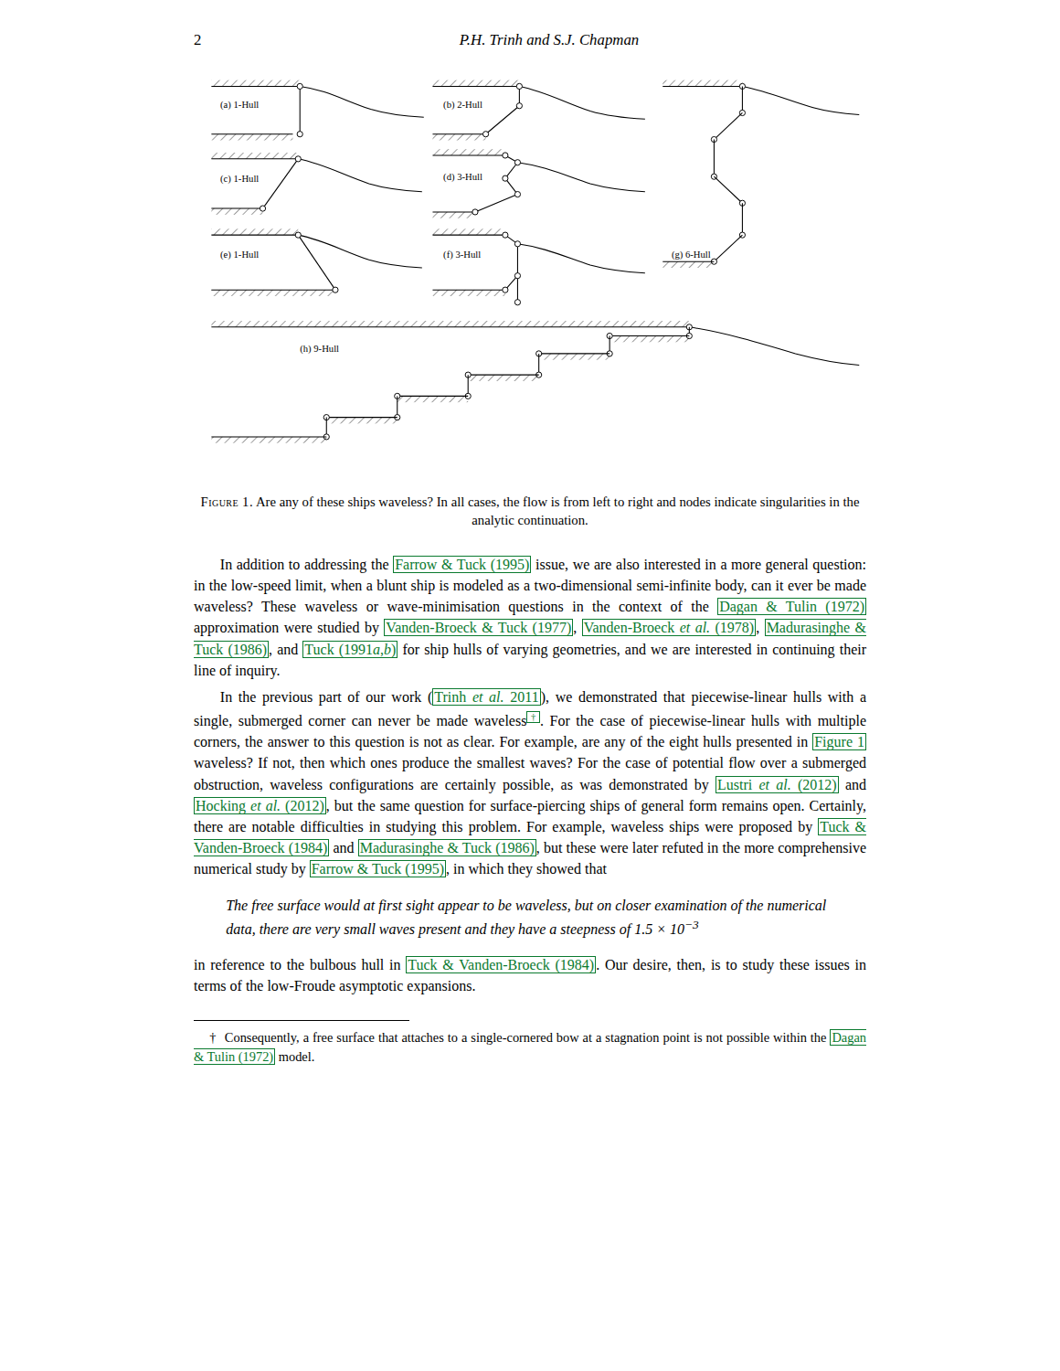2 P.H. Trinh and S.J. Chapman
(a) 1-Hull (b) 2-Hull (c) 1-Hull (d) 3-Hull (e) 1-Hull (f) 3-Hull (g) 6-Hull (h) 9-Hull
Figure 1. Are any of these ships waveless? In all cases, the flow is from left to right and nodes indicate singularities in the analytic continuation.
In addition to addressing the Farrow & Tuck (1995) issue, we are also interested in a more general question: in the low-speed limit, when a blunt ship is modeled as a two-dimensional semi-infinite body, can it ever be made waveless? These waveless or wave-minimisation questions in the context of the Dagan & Tulin (1972) approximation were studied by Vanden-Broeck & Tuck (1977), Vanden-Broeck et al. (1978), Madurasinghe & Tuck (1986), and Tuck (1991a,b) for ship hulls of varying geometries, and we are interested in continuing their line of inquiry.
In the previous part of our work (Trinh et al. 2011), we demonstrated that piecewise-linear hulls with a single, submerged corner can never be made waveless†. For the case of piecewise-linear hulls with multiple corners, the answer to this question is not as clear. For example, are any of the eight hulls presented in Figure 1 waveless? If not, then which ones produce the smallest waves? For the case of potential flow over a submerged obstruction, waveless configurations are certainly possible, as was demonstrated by Lustri et al. (2012) and Hocking et al. (2012), but the same question for surface-piercing ships of general form remains open. Certainly, there are notable difficulties in studying this problem. For example, waveless ships were proposed by Tuck & Vanden-Broeck (1984) and Madurasinghe & Tuck (1986), but these were later refuted in the more comprehensive numerical study by Farrow & Tuck (1995), in which they showed that
The free surface would at first sight appear to be waveless, but on closer examination of the numerical data, there are very small waves present and they have a steepness of 1.5 × 10−3
in reference to the bulbous hull in Tuck & Vanden-Broeck (1984). Our desire, then, is to study these issues in terms of the low-Froude asymptotic expansions.
† Consequently, a free surface that attaches to a single-cornered bow at a stagnation point is not possible within the Dagan & Tulin (1972) model.